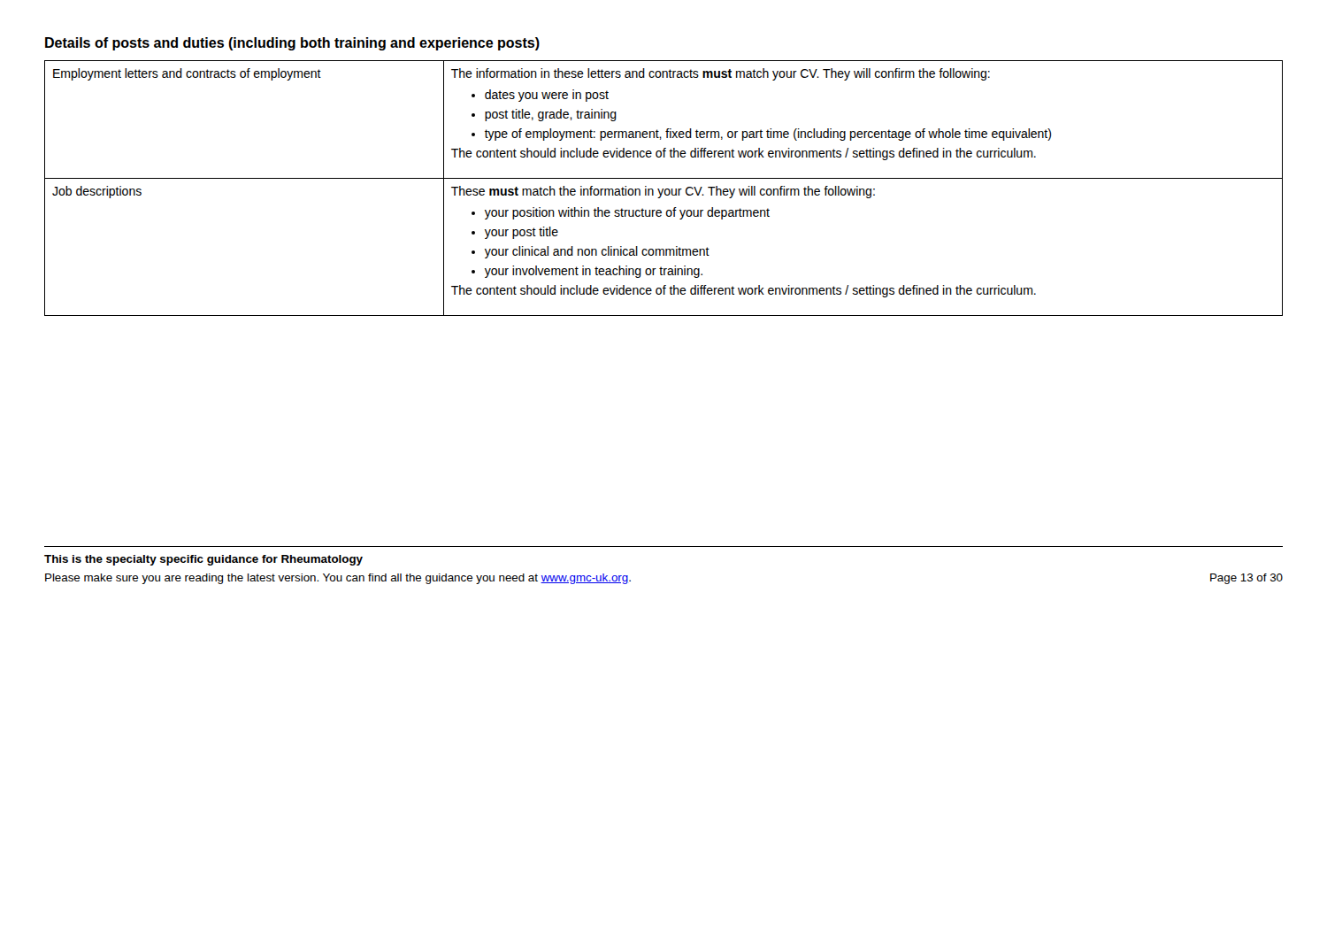Details of posts and duties (including both training and experience posts)
| Employment letters and contracts of employment | The information in these letters and contracts must match your CV. They will confirm the following: dates you were in post post title, grade, training type of employment: permanent, fixed term, or part time (including percentage of whole time equivalent) The content should include evidence of the different work environments / settings defined in the curriculum. |
| Job descriptions | These must match the information in your CV. They will confirm the following: your position within the structure of your department your post title your clinical and non clinical commitment your involvement in teaching or training. The content should include evidence of the different work environments / settings defined in the curriculum. |
This is the specialty specific guidance for Rheumatology
Please make sure you are reading the latest version. You can find all the guidance you need at www.gmc-uk.org. Page 13 of 30